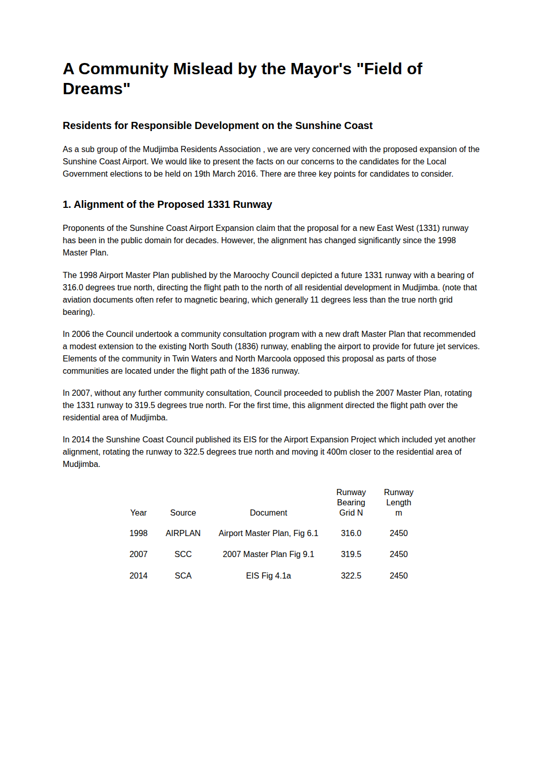A Community Mislead by the Mayor's "Field of Dreams"
Residents for Responsible Development on the Sunshine Coast
As a sub group of the Mudjimba Residents Association , we are very concerned with the proposed expansion of the Sunshine Coast Airport. We would like to present the facts on our concerns to the candidates for the Local Government elections to be held on 19th March 2016. There are three key points for candidates to consider.
1. Alignment of the Proposed 1331 Runway
Proponents of the Sunshine Coast Airport Expansion claim that the proposal for a new East West (1331) runway has been in the public domain for decades. However, the alignment has changed significantly since the 1998 Master Plan.
The 1998 Airport Master Plan published by the Maroochy Council depicted a future 1331 runway with a bearing of 316.0 degrees true north, directing the flight path to the north of all residential development in Mudjimba. (note that aviation documents often refer to magnetic bearing, which generally 11 degrees less than the true north grid bearing).
In 2006 the Council undertook a community consultation program with a new draft Master Plan that recommended a modest extension to the existing North South (1836) runway, enabling the airport to provide for future jet services. Elements of the community in Twin Waters and North Marcoola opposed this proposal as parts of those communities are located under the flight path of the 1836 runway.
In 2007, without any further community consultation, Council proceeded to publish the 2007 Master Plan, rotating the 1331 runway to 319.5 degrees true north. For the first time, this alignment directed the flight path over the residential area of Mudjimba.
In 2014 the Sunshine Coast Council published its EIS for the Airport Expansion Project which included yet another alignment, rotating the runway to 322.5 degrees true north and moving it 400m closer to the residential area of Mudjimba.
| Year | Source | Document | Runway Bearing Grid N | Runway Length m |
| --- | --- | --- | --- | --- |
| 1998 | AIRPLAN | Airport Master Plan, Fig 6.1 | 316.0 | 2450 |
| 2007 | SCC | 2007 Master Plan Fig 9.1 | 319.5 | 2450 |
| 2014 | SCA | EIS Fig 4.1a | 322.5 | 2450 |